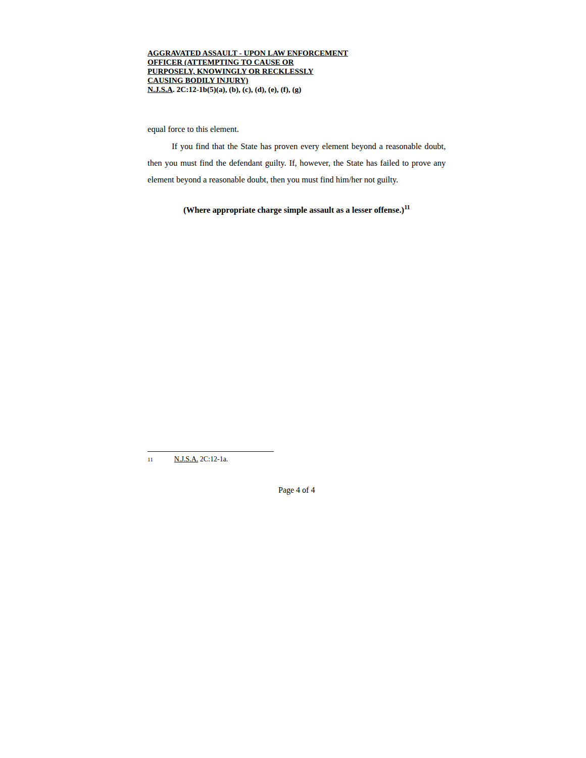AGGRAVATED ASSAULT - UPON LAW ENFORCEMENT
OFFICER (ATTEMPTING TO CAUSE OR
PURPOSELY, KNOWINGLY OR RECKLESSLY
CAUSING BODILY INJURY)
N.J.S.A. 2C:12-1b(5)(a), (b), (c), (d), (e), (f), (g)
equal force to this element.
If you find that the State has proven every element beyond a reasonable doubt, then you must find the defendant guilty. If, however, the State has failed to prove any element beyond a reasonable doubt, then you must find him/her not guilty.
(Where appropriate charge simple assault as a lesser offense.)11
11 N.J.S.A. 2C:12-1a.
Page 4 of 4